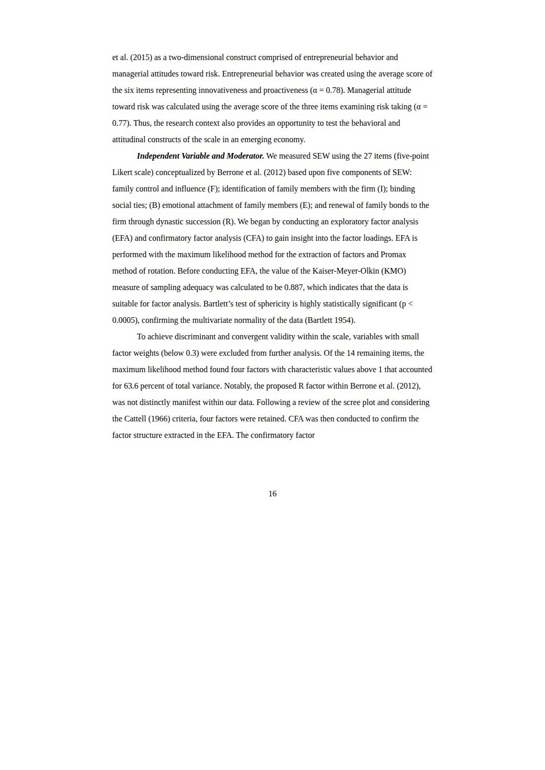et al. (2015) as a two-dimensional construct comprised of entrepreneurial behavior and managerial attitudes toward risk. Entrepreneurial behavior was created using the average score of the six items representing innovativeness and proactiveness (α = 0.78). Managerial attitude toward risk was calculated using the average score of the three items examining risk taking (α = 0.77). Thus, the research context also provides an opportunity to test the behavioral and attitudinal constructs of the scale in an emerging economy.
Independent Variable and Moderator. We measured SEW using the 27 items (five-point Likert scale) conceptualized by Berrone et al. (2012) based upon five components of SEW: family control and influence (F); identification of family members with the firm (I); binding social ties; (B) emotional attachment of family members (E); and renewal of family bonds to the firm through dynastic succession (R). We began by conducting an exploratory factor analysis (EFA) and confirmatory factor analysis (CFA) to gain insight into the factor loadings. EFA is performed with the maximum likelihood method for the extraction of factors and Promax method of rotation. Before conducting EFA, the value of the Kaiser-Meyer-Olkin (KMO) measure of sampling adequacy was calculated to be 0.887, which indicates that the data is suitable for factor analysis. Bartlett’s test of sphericity is highly statistically significant (p < 0.0005), confirming the multivariate normality of the data (Bartlett 1954).
To achieve discriminant and convergent validity within the scale, variables with small factor weights (below 0.3) were excluded from further analysis. Of the 14 remaining items, the maximum likelihood method found four factors with characteristic values above 1 that accounted for 63.6 percent of total variance. Notably, the proposed R factor within Berrone et al. (2012), was not distinctly manifest within our data. Following a review of the scree plot and considering the Cattell (1966) criteria, four factors were retained. CFA was then conducted to confirm the factor structure extracted in the EFA. The confirmatory factor
16